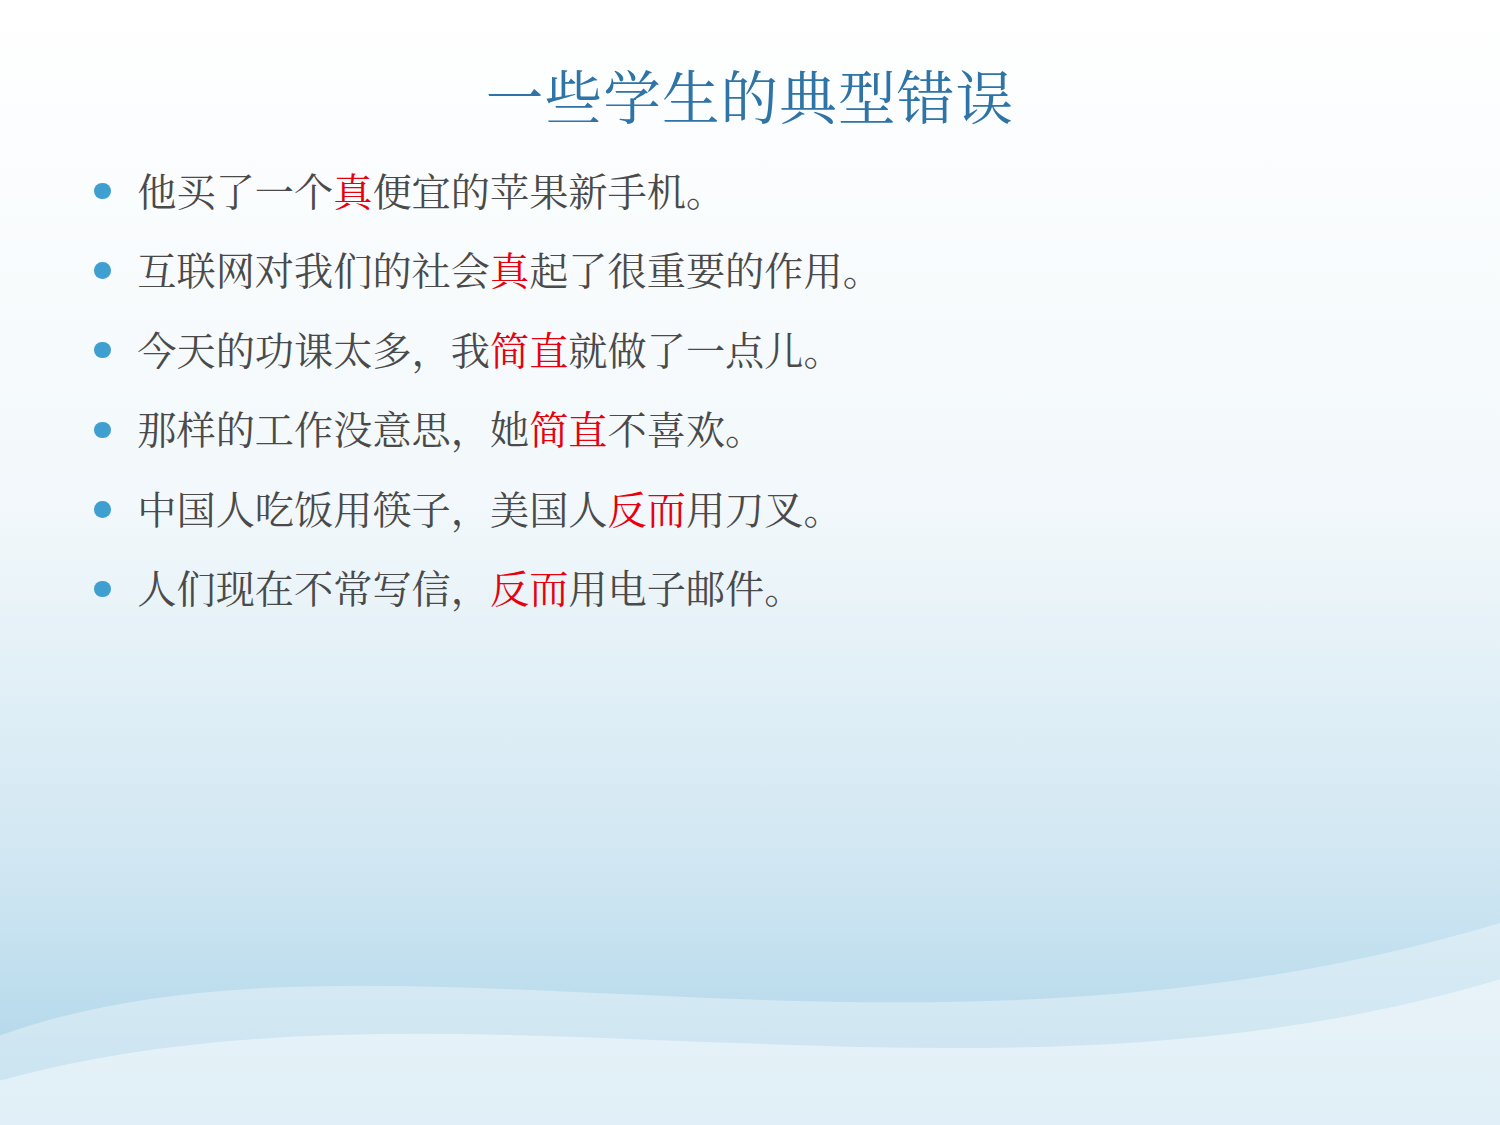一些学生的典型错误
他买了一个真便宜的苹果新手机。
互联网对我们的社会真起了很重要的作用。
今天的功课太多，我简直就做了一点儿。
那样的工作没意思，她简直不喜欢。
中国人吃饭用筷子，美国人反而用刀叉。
人们现在不常写信，反而用电子邮件。